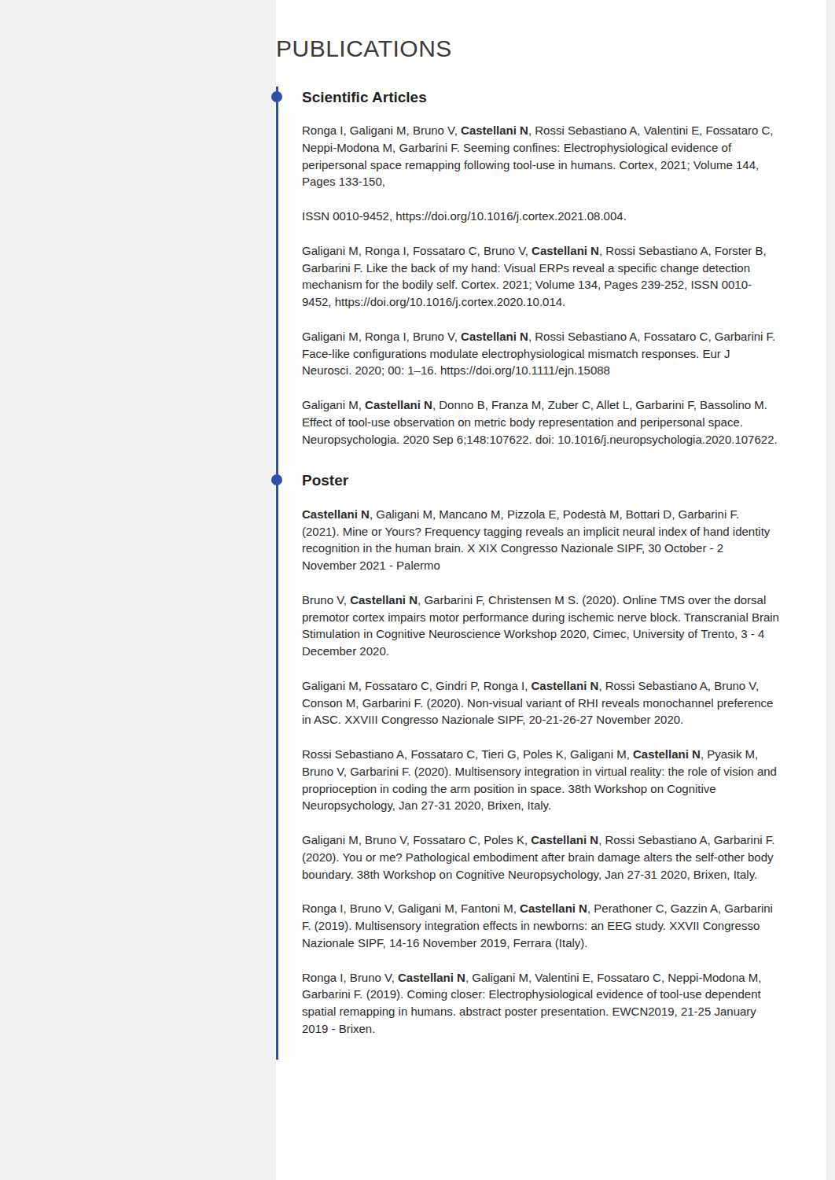PUBLICATIONS
Scientific Articles
Ronga I, Galigani M, Bruno V, Castellani N, Rossi Sebastiano A, Valentini E, Fossataro C, Neppi-Modona M, Garbarini F. Seeming confines: Electrophysiological evidence of peripersonal space remapping following tool-use in humans. Cortex, 2021; Volume 144, Pages 133-150,
ISSN 0010-9452, https://doi.org/10.1016/j.cortex.2021.08.004.
Galigani M, Ronga I, Fossataro C, Bruno V, Castellani N, Rossi Sebastiano A, Forster B, Garbarini F. Like the back of my hand: Visual ERPs reveal a specific change detection mechanism for the bodily self. Cortex. 2021; Volume 134, Pages 239-252, ISSN 0010-9452, https://doi.org/10.1016/j.cortex.2020.10.014.
Galigani M, Ronga I, Bruno V, Castellani N, Rossi Sebastiano A, Fossataro C, Garbarini F. Face-like configurations modulate electrophysiological mismatch responses. Eur J Neurosci. 2020; 00: 1–16. https://doi.org/10.1111/ejn.15088
Galigani M, Castellani N, Donno B, Franza M, Zuber C, Allet L, Garbarini F, Bassolino M. Effect of tool-use observation on metric body representation and peripersonal space. Neuropsychologia. 2020 Sep 6;148:107622. doi: 10.1016/j.neuropsychologia.2020.107622.
Poster
Castellani N, Galigani M, Mancano M, Pizzola E, Podestà M, Bottari D, Garbarini F. (2021). Mine or Yours? Frequency tagging reveals an implicit neural index of hand identity recognition in the human brain. X XIX Congresso Nazionale SIPF, 30 October - 2 November 2021 - Palermo
Bruno V, Castellani N, Garbarini F, Christensen M S. (2020). Online TMS over the dorsal premotor cortex impairs motor performance during ischemic nerve block. Transcranial Brain Stimulation in Cognitive Neuroscience Workshop 2020, Cimec, University of Trento, 3 - 4 December 2020.
Galigani M, Fossataro C, Gindri P, Ronga I, Castellani N, Rossi Sebastiano A, Bruno V, Conson M, Garbarini F. (2020). Non-visual variant of RHI reveals monochannel preference in ASC. XXVIII Congresso Nazionale SIPF, 20-21-26-27 November 2020.
Rossi Sebastiano A, Fossataro C, Tieri G, Poles K, Galigani M, Castellani N, Pyasik M, Bruno V, Garbarini F. (2020). Multisensory integration in virtual reality: the role of vision and proprioception in coding the arm position in space. 38th Workshop on Cognitive Neuropsychology, Jan 27-31 2020, Brixen, Italy.
Galigani M, Bruno V, Fossataro C, Poles K, Castellani N, Rossi Sebastiano A, Garbarini F. (2020). You or me? Pathological embodiment after brain damage alters the self-other body boundary. 38th Workshop on Cognitive Neuropsychology, Jan 27-31 2020, Brixen, Italy.
Ronga I, Bruno V, Galigani M, Fantoni M, Castellani N, Perathoner C, Gazzin A, Garbarini F. (2019). Multisensory integration effects in newborns: an EEG study. XXVII Congresso Nazionale SIPF, 14-16 November 2019, Ferrara (Italy).
Ronga I, Bruno V, Castellani N, Galigani M, Valentini E, Fossataro C, Neppi-Modona M, Garbarini F. (2019). Coming closer: Electrophysiological evidence of tool-use dependent spatial remapping in humans. abstract poster presentation. EWCN2019, 21-25 January 2019 - Brixen.